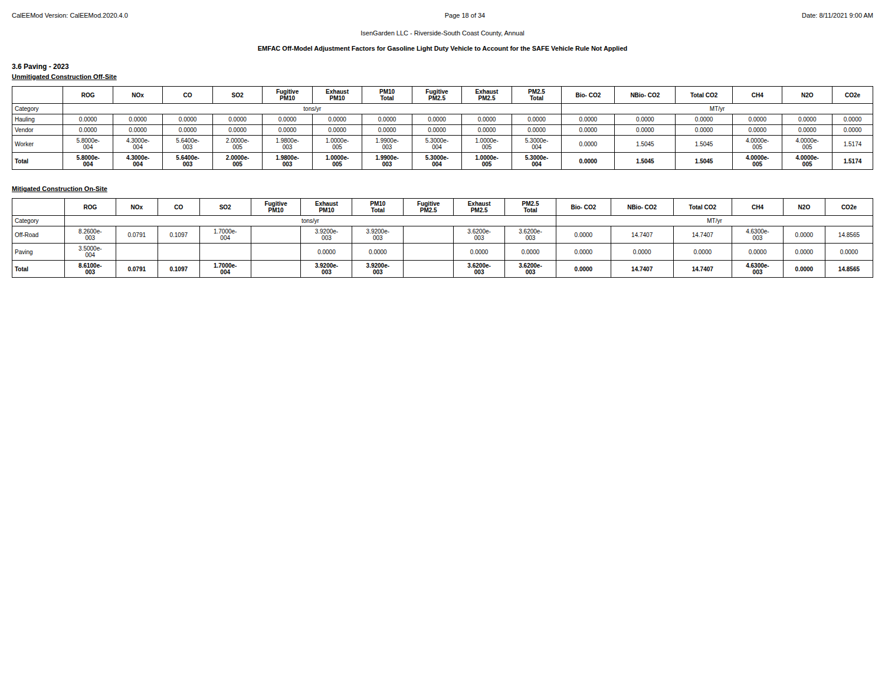CalEEMod Version: CalEEMod.2020.4.0
Page 18 of 34
Date: 8/11/2021 9:00 AM
IsenGarden LLC - Riverside-South Coast County, Annual
EMFAC Off-Model Adjustment Factors for Gasoline Light Duty Vehicle to Account for the SAFE Vehicle Rule Not Applied
3.6 Paving - 2023
Unmitigated Construction Off-Site
| | ROG | NOx | CO | SO2 | Fugitive PM10 | Exhaust PM10 | PM10 Total | Fugitive PM2.5 | Exhaust PM2.5 | PM2.5 Total | Bio- CO2 | NBio- CO2 | Total CO2 | CH4 | N2O | CO2e |
| --- | --- | --- | --- | --- | --- | --- | --- | --- | --- | --- | --- | --- | --- | --- | --- | --- |
| Category | tons/yr | MT/yr |
| Hauling | 0.0000 | 0.0000 | 0.0000 | 0.0000 | 0.0000 | 0.0000 | 0.0000 | 0.0000 | 0.0000 | 0.0000 | 0.0000 | 0.0000 | 0.0000 | 0.0000 | 0.0000 | 0.0000 |
| Vendor | 0.0000 | 0.0000 | 0.0000 | 0.0000 | 0.0000 | 0.0000 | 0.0000 | 0.0000 | 0.0000 | 0.0000 | 0.0000 | 0.0000 | 0.0000 | 0.0000 | 0.0000 | 0.0000 |
| Worker | 5.8000e- 004 | 4.3000e- 004 | 5.6400e- 003 | 2.0000e- 005 | 1.9800e- 003 | 1.0000e- 005 | 1.9900e- 003 | 5.3000e- 004 | 1.0000e- 005 | 5.3000e- 004 | 0.0000 | 1.5045 | 1.5045 | 4.0000e- 005 | 4.0000e- 005 | 1.5174 |
| Total | 5.8000e- 004 | 4.3000e- 004 | 5.6400e- 003 | 2.0000e- 005 | 1.9800e- 003 | 1.0000e- 005 | 1.9900e- 003 | 5.3000e- 004 | 1.0000e- 005 | 5.3000e- 004 | 0.0000 | 1.5045 | 1.5045 | 4.0000e- 005 | 4.0000e- 005 | 1.5174 |
Mitigated Construction On-Site
| | ROG | NOx | CO | SO2 | Fugitive PM10 | Exhaust PM10 | PM10 Total | Fugitive PM2.5 | Exhaust PM2.5 | PM2.5 Total | Bio- CO2 | NBio- CO2 | Total CO2 | CH4 | N2O | CO2e |
| --- | --- | --- | --- | --- | --- | --- | --- | --- | --- | --- | --- | --- | --- | --- | --- | --- |
| Category | tons/yr | MT/yr |
| Off-Road | 8.2600e- 003 | 0.0791 | 0.1097 | 1.7000e- 004 | | 3.9200e- 003 | 3.9200e- 003 | | 3.6200e- 003 | 3.6200e- 003 | 0.0000 | 14.7407 | 14.7407 | 4.6300e- 003 | 0.0000 | 14.8565 |
| Paving | 3.5000e- 004 | | | | | 0.0000 | 0.0000 | | 0.0000 | 0.0000 | 0.0000 | 0.0000 | 0.0000 | 0.0000 | 0.0000 | 0.0000 |
| Total | 8.6100e- 003 | 0.0791 | 0.1097 | 1.7000e- 004 | | 3.9200e- 003 | 3.9200e- 003 | | 3.6200e- 003 | 3.6200e- 003 | 0.0000 | 14.7407 | 14.7407 | 4.6300e- 003 | 0.0000 | 14.8565 |